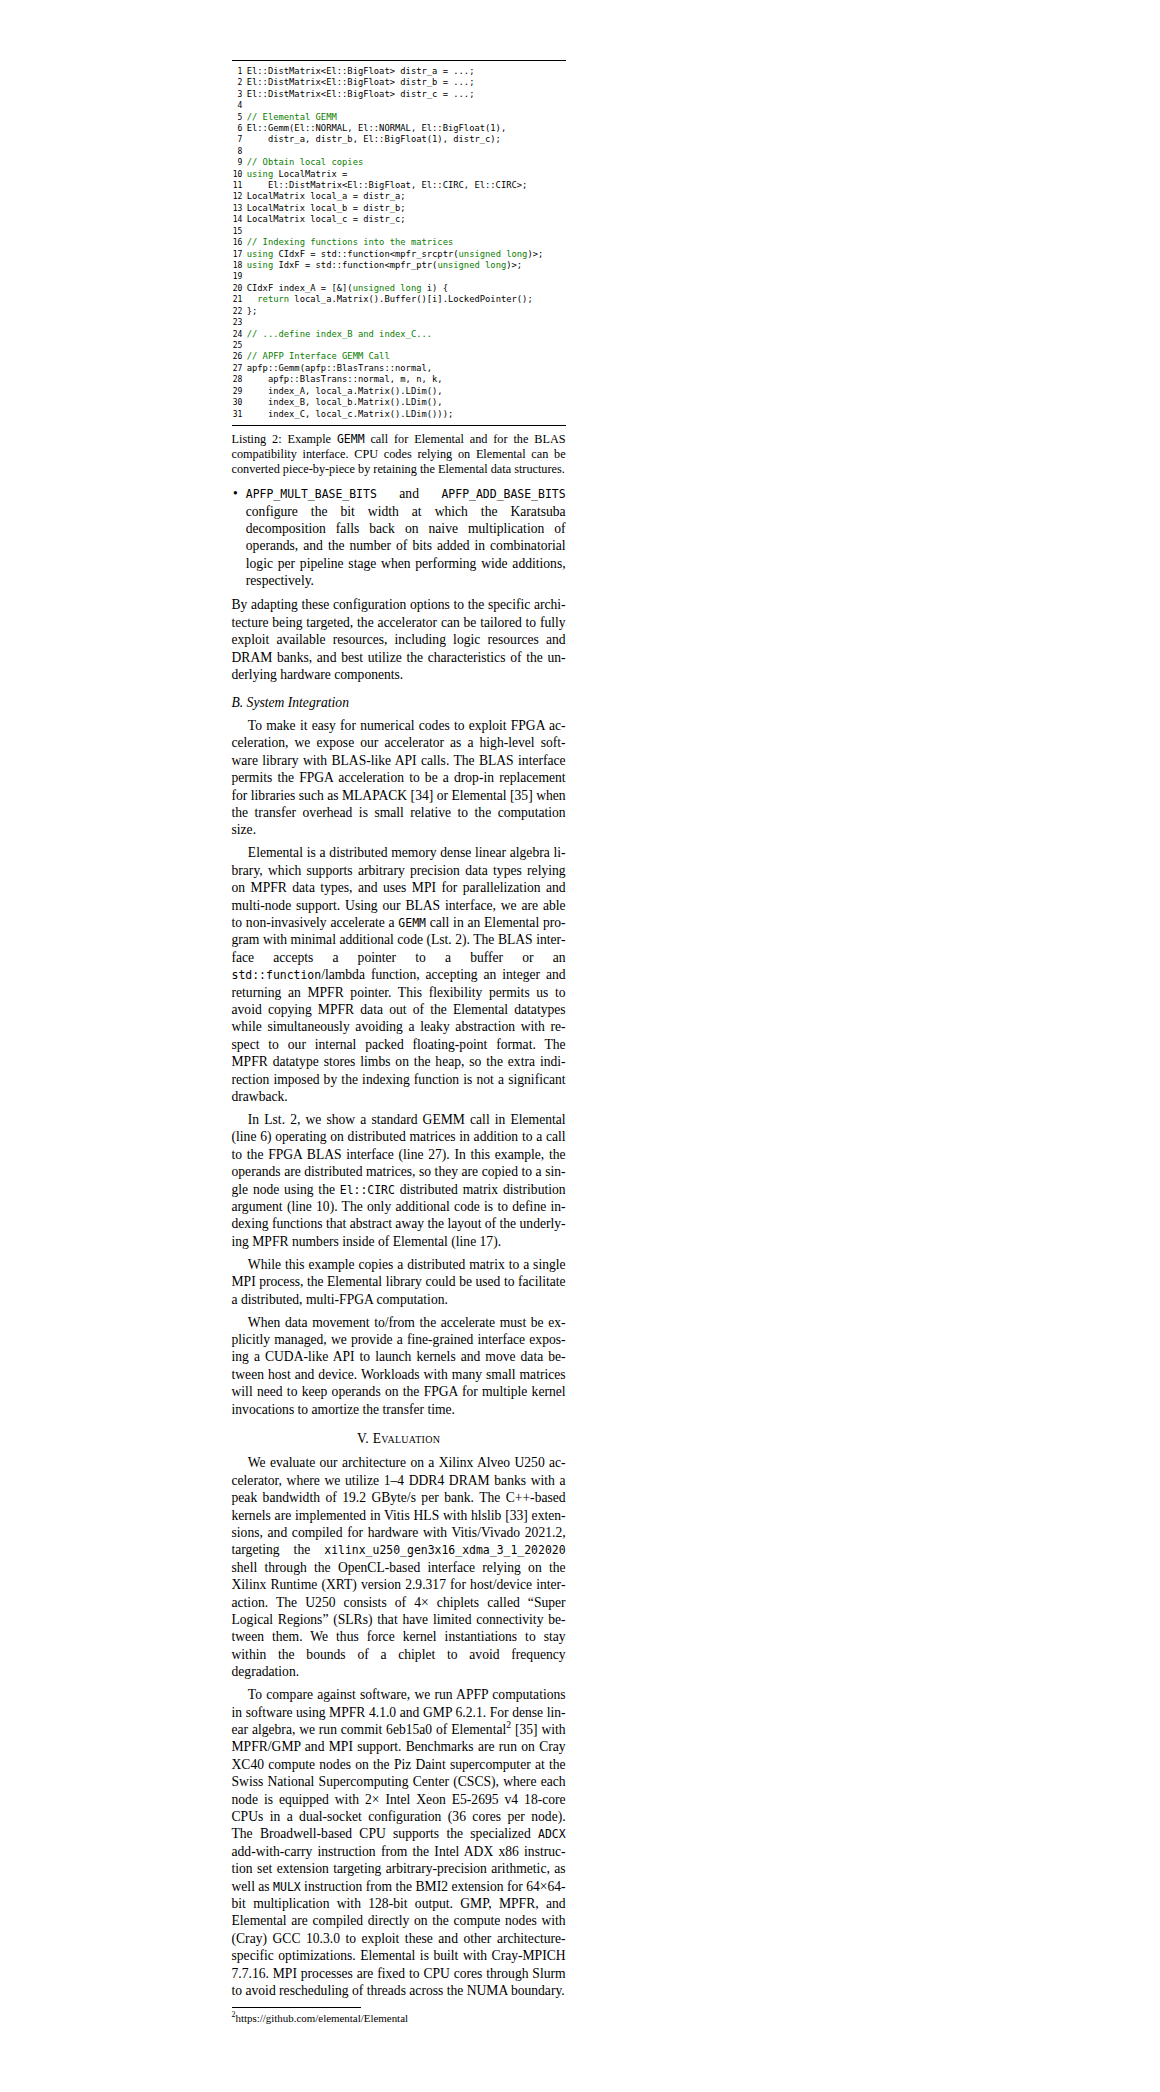1 El::DistMatrix<El::BigFloat> distr_a = ...;
2 El::DistMatrix<El::BigFloat> distr_b = ...;
3 El::DistMatrix<El::BigFloat> distr_c = ...;
4
5// Elemental GEMM
6 El::Gemm(El::NORMAL, El::NORMAL, El::BigFloat(1),
7    distr_a, distr_b, El::BigFloat(1), distr_c);
8
9// Obtain local copies
10 using LocalMatrix =
11    El::DistMatrix<El::BigFloat, El::CIRC, El::CIRC>;
12 LocalMatrix local_a = distr_a;
13 LocalMatrix local_b = distr_b;
14 LocalMatrix local_c = distr_c;
15
16// Indexing functions into the matrices
17 using CIdxF = std::function<mpfr_srcptr(unsigned long)>;
18 using IdxF = std::function<mpfr_ptr(unsigned long)>;
19
20 CIdxF index_A = [&](unsigned long i) {
21  return local_a.Matrix().Buffer()[i].LockedPointer();
22};
23
24// ...define index_B and index_C...
25
26// APFP Interface GEMM Call
27apfp::Gemm(apfp::BlasTrans::normal,
28    apfp::BlasTrans::normal, m, n, k,
29    index_A, local_a.Matrix().LDim(),
30    index_B, local_b.Matrix().LDim(),
31    index_C, local_c.Matrix().LDim()));
Listing 2: Example GEMM call for Elemental and for the BLAS compatibility interface. CPU codes relying on Elemental can be converted piece-by-piece by retaining the Elemental data structures.
APFP_MULT_BASE_BITS and APFP_ADD_BASE_BITS configure the bit width at which the Karatsuba decomposition falls back on naive multiplication of operands, and the number of bits added in combinatorial logic per pipeline stage when performing wide additions, respectively.
By adapting these configuration options to the specific architecture being targeted, the accelerator can be tailored to fully exploit available resources, including logic resources and DRAM banks, and best utilize the characteristics of the underlying hardware components.
B. System Integration
To make it easy for numerical codes to exploit FPGA acceleration, we expose our accelerator as a high-level software library with BLAS-like API calls. The BLAS interface permits the FPGA acceleration to be a drop-in replacement for libraries such as MLAPACK [34] or Elemental [35] when the transfer overhead is small relative to the computation size.
Elemental is a distributed memory dense linear algebra library, which supports arbitrary precision data types relying on MPFR data types, and uses MPI for parallelization and multi-node support. Using our BLAS interface, we are able to non-invasively accelerate a GEMM call in an Elemental program with minimal additional code (Lst. 2). The BLAS interface accepts a pointer to a buffer or an std::function/lambda function, accepting an integer and returning an MPFR pointer. This flexibility permits us to avoid copying MPFR data out of the Elemental datatypes while simultaneously avoiding a leaky abstraction with respect to our internal packed floating-point format. The MPFR datatype stores limbs on the heap, so the extra indirection imposed by the indexing function is not a significant drawback.
In Lst. 2, we show a standard GEMM call in Elemental (line 6) operating on distributed matrices in addition to a call to the FPGA BLAS interface (line 27). In this example, the operands are distributed matrices, so they are copied to a single node using the El::CIRC distributed matrix distribution argument (line 10). The only additional code is to define indexing functions that abstract away the layout of the underlying MPFR numbers inside of Elemental (line 17).
While this example copies a distributed matrix to a single MPI process, the Elemental library could be used to facilitate a distributed, multi-FPGA computation.
When data movement to/from the accelerate must be explicitly managed, we provide a fine-grained interface exposing a CUDA-like API to launch kernels and move data between host and device. Workloads with many small matrices will need to keep operands on the FPGA for multiple kernel invocations to amortize the transfer time.
V. Evaluation
We evaluate our architecture on a Xilinx Alveo U250 accelerator, where we utilize 1–4 DDR4 DRAM banks with a peak bandwidth of 19.2 GByte/s per bank. The C++-based kernels are implemented in Vitis HLS with hlslib [33] extensions, and compiled for hardware with Vitis/Vivado 2021.2, targeting the xilinx_u250_gen3x16_xdma_3_1_202020 shell through the OpenCL-based interface relying on the Xilinx Runtime (XRT) version 2.9.317 for host/device interaction. The U250 consists of 4× chiplets called “Super Logical Regions” (SLRs) that have limited connectivity between them. We thus force kernel instantiations to stay within the bounds of a chiplet to avoid frequency degradation.
To compare against software, we run APFP computations in software using MPFR 4.1.0 and GMP 6.2.1. For dense linear algebra, we run commit 6eb15a0 of Elemental2 [35] with MPFR/GMP and MPI support. Benchmarks are run on Cray XC40 compute nodes on the Piz Daint supercomputer at the Swiss National Supercomputing Center (CSCS), where each node is equipped with 2× Intel Xeon E5-2695 v4 18-core CPUs in a dual-socket configuration (36 cores per node). The Broadwell-based CPU supports the specialized ADCX add-with-carry instruction from the Intel ADX x86 instruction set extension targeting arbitrary-precision arithmetic, as well as MULX instruction from the BMI2 extension for 64×64-bit multiplication with 128-bit output. GMP, MPFR, and Elemental are compiled directly on the compute nodes with (Cray) GCC 10.3.0 to exploit these and other architecture-specific optimizations. Elemental is built with Cray-MPICH 7.7.16. MPI processes are fixed to CPU cores through Slurm to avoid rescheduling of threads across the NUMA boundary.
2https://github.com/elemental/Elemental